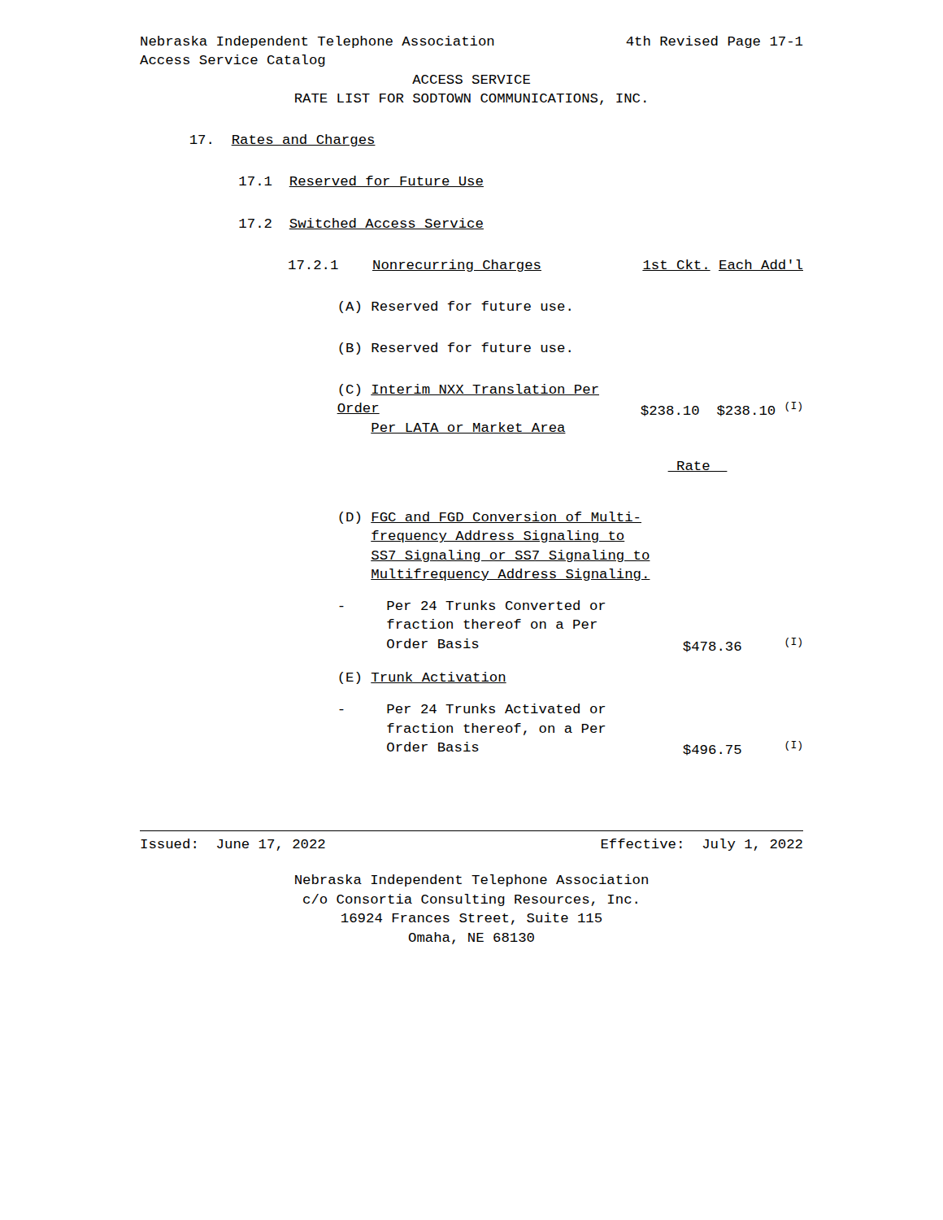Nebraska Independent Telephone Association 4th Revised Page 17-1
Access Service Catalog
ACCESS SERVICE
RATE LIST FOR SODTOWN COMMUNICATIONS, INC.
17. Rates and Charges
17.1 Reserved for Future Use
17.2 Switched Access Service
17.2.1 Nonrecurring Charges 1st Ckt. Each Add'l
(A) Reserved for future use.
(B) Reserved for future use.
(C) Interim NXX Translation Per Order
Per LATA or Market Area
$238.10 $238.10 (I)
Rate
(D) FGC and FGD Conversion of Multi-
frequency Address Signaling to
SS7 Signaling or SS7 Signaling to
Multifrequency Address Signaling.
- Per 24 Trunks Converted or
fraction thereof on a Per
Order Basis
$478.36 (I)
(E) Trunk Activation
- Per 24 Trunks Activated or
fraction thereof, on a Per
Order Basis
$496.75 (I)
Issued: June 17, 2022 Effective: July 1, 2022
Nebraska Independent Telephone Association c/o Consortia Consulting Resources, Inc. 16924 Frances Street, Suite 115 Omaha, NE 68130